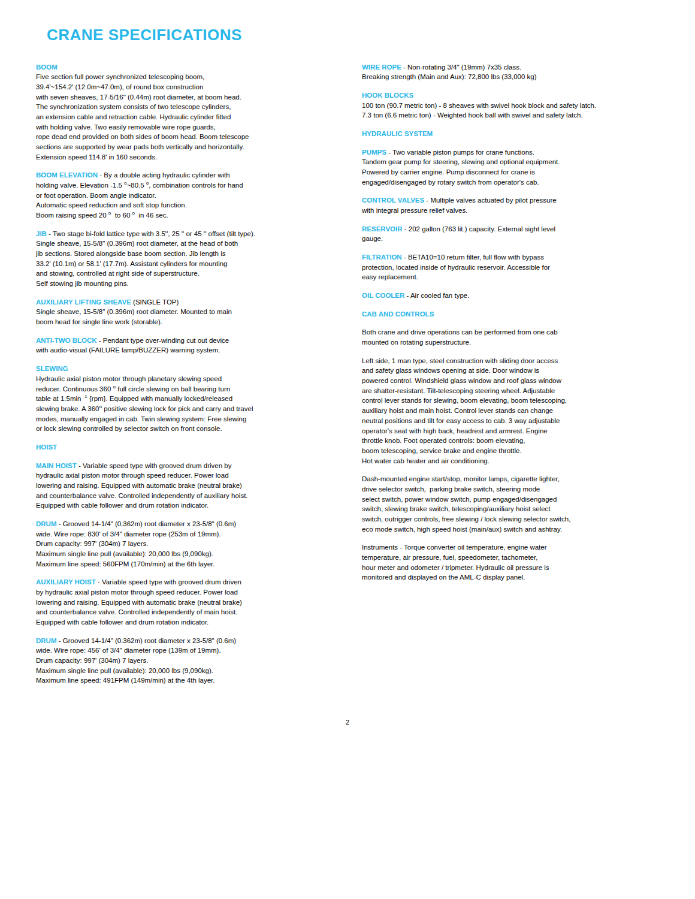CRANE SPECIFICATIONS
BOOM
Five section full power synchronized telescoping boom,
39.4'~154.2' (12.0m~47.0m), of round box construction
with seven sheaves, 17-5/16" (0.44m) root diameter, at boom head.
The synchronization system consists of two telescope cylinders,
an extension cable and retraction cable. Hydraulic cylinder fitted
with holding valve. Two easily removable wire rope guards,
rope dead end provided on both sides of boom head. Boom telescope
sections are supported by wear pads both vertically and horizontally.
Extension speed 114.8' in 160 seconds.
BOOM ELEVATION - By a double acting hydraulic cylinder with
holding valve. Elevation -1.5 o~80.5 o, combination controls for hand
or foot operation. Boom angle indicator.
Automatic speed reduction and soft stop function.
Boom raising speed 20 o to 60 o in 46 sec.
JIB - Two stage bi-fold lattice type with 3.5o, 25 o or 45 o offset (tilt type).
Single sheave, 15-5/8" (0.396m) root diameter, at the head of both
jib sections. Stored alongside base boom section. Jib length is
33.2' (10.1m) or 58.1' (17.7m). Assistant cylinders for mounting
and stowing, controlled at right side of superstructure.
Self stowing jib mounting pins.
AUXILIARY LIFTING SHEAVE (SINGLE TOP)
Single sheave, 15-5/8" (0.396m) root diameter. Mounted to main
boom head for single line work (storable).
ANTI-TWO BLOCK - Pendant type over-winding cut out device
with audio-visual (FAILURE lamp/BUZZER) warning system.
SLEWING
Hydraulic axial piston motor through planetary slewing speed
reducer. Continuous 360 o full circle slewing on ball bearing turn
table at 1.5min -1 {rpm}. Equipped with manually locked/released
slewing brake. A 360o positive slewing lock for pick and carry and travel
modes, manually engaged in cab. Twin slewing system: Free slewing
or lock slewing controlled by selector switch on front console.
HOIST
MAIN HOIST - Variable speed type with grooved drum driven by
hydraulic axial piston motor through speed reducer. Power load
lowering and raising. Equipped with automatic brake (neutral brake)
and counterbalance valve. Controlled independently of auxiliary hoist.
Equipped with cable follower and drum rotation indicator.
DRUM - Grooved 14-1/4" (0.362m) root diameter x 23-5/8" (0.6m)
wide. Wire rope: 830' of 3/4" diameter rope (253m of 19mm).
Drum capacity: 997' (304m) 7 layers.
Maximum single line pull (available): 20,000 lbs (9,090kg).
Maximum line speed: 560FPM (170m/min) at the 6th layer.
AUXILIARY HOIST - Variable speed type with grooved drum driven
by hydraulic axial piston motor through speed reducer. Power load
lowering and raising. Equipped with automatic brake (neutral brake)
and counterbalance valve. Controlled independently of main hoist.
Equipped with cable follower and drum rotation indicator.
DRUM - Grooved 14-1/4" (0.362m) root diameter x 23-5/8" (0.6m)
wide. Wire rope: 456' of 3/4" diameter rope (139m of 19mm).
Drum capacity: 997' (304m) 7 layers.
Maximum single line pull (available): 20,000 lbs (9,090kg).
Maximum line speed: 491FPM (149m/min) at the 4th layer.
WIRE ROPE - Non-rotating 3/4" (19mm) 7x35 class.
Breaking strength (Main and Aux): 72,800 lbs (33,000 kg)
HOOK BLOCKS
100 ton (90.7 metric ton) - 8 sheaves with swivel hook block and safety latch.
7.3 ton (6.6 metric ton) - Weighted hook ball with swivel and safety latch.
HYDRAULIC SYSTEM
PUMPS - Two variable piston pumps for crane functions.
Tandem gear pump for steering, slewing and optional equipment.
Powered by carrier engine. Pump disconnect for crane is
engaged/disengaged by rotary switch from operator's cab.
CONTROL VALVES - Multiple valves actuated by pilot pressure
with integral pressure relief valves.
RESERVOIR - 202 gallon (763 lit.) capacity. External sight level
gauge.
FILTRATION - BETA10=10 return filter, full flow with bypass
protection, located inside of hydraulic reservoir. Accessible for
easy replacement.
OIL COOLER - Air cooled fan type.
CAB AND CONTROLS
Both crane and drive operations can be performed from one cab
mounted on rotating superstructure.
Left side, 1 man type, steel construction with sliding door access
and safety glass windows opening at side. Door window is
powered control. Windshield glass window and roof glass window
are shatter-resistant. Tilt-telescoping steering wheel. Adjustable
control lever stands for slewing, boom elevating, boom telescoping,
auxiliary hoist and main hoist. Control lever stands can change
neutral positions and tilt for easy access to cab. 3 way adjustable
operator's seat with high back, headrest and armrest. Engine
throttle knob. Foot operated controls: boom elevating,
boom telescoping, service brake and engine throttle.
Hot water cab heater and air conditioning.
Dash-mounted engine start/stop, monitor lamps, cigarette lighter,
drive selector switch, parking brake switch, steering mode
select switch, power window switch, pump engaged/disengaged
switch, slewing brake switch, telescoping/auxiliary hoist select
switch, outrigger controls, free slewing / lock slewing selector switch,
eco mode switch, high speed hoist (main/aux) switch and ashtray.
Instruments - Torque converter oil temperature, engine water
temperature, air pressure, fuel, speedometer, tachometer,
hour meter and odometer / tripmeter. Hydraulic oil pressure is
monitored and displayed on the AML-C display panel.
2